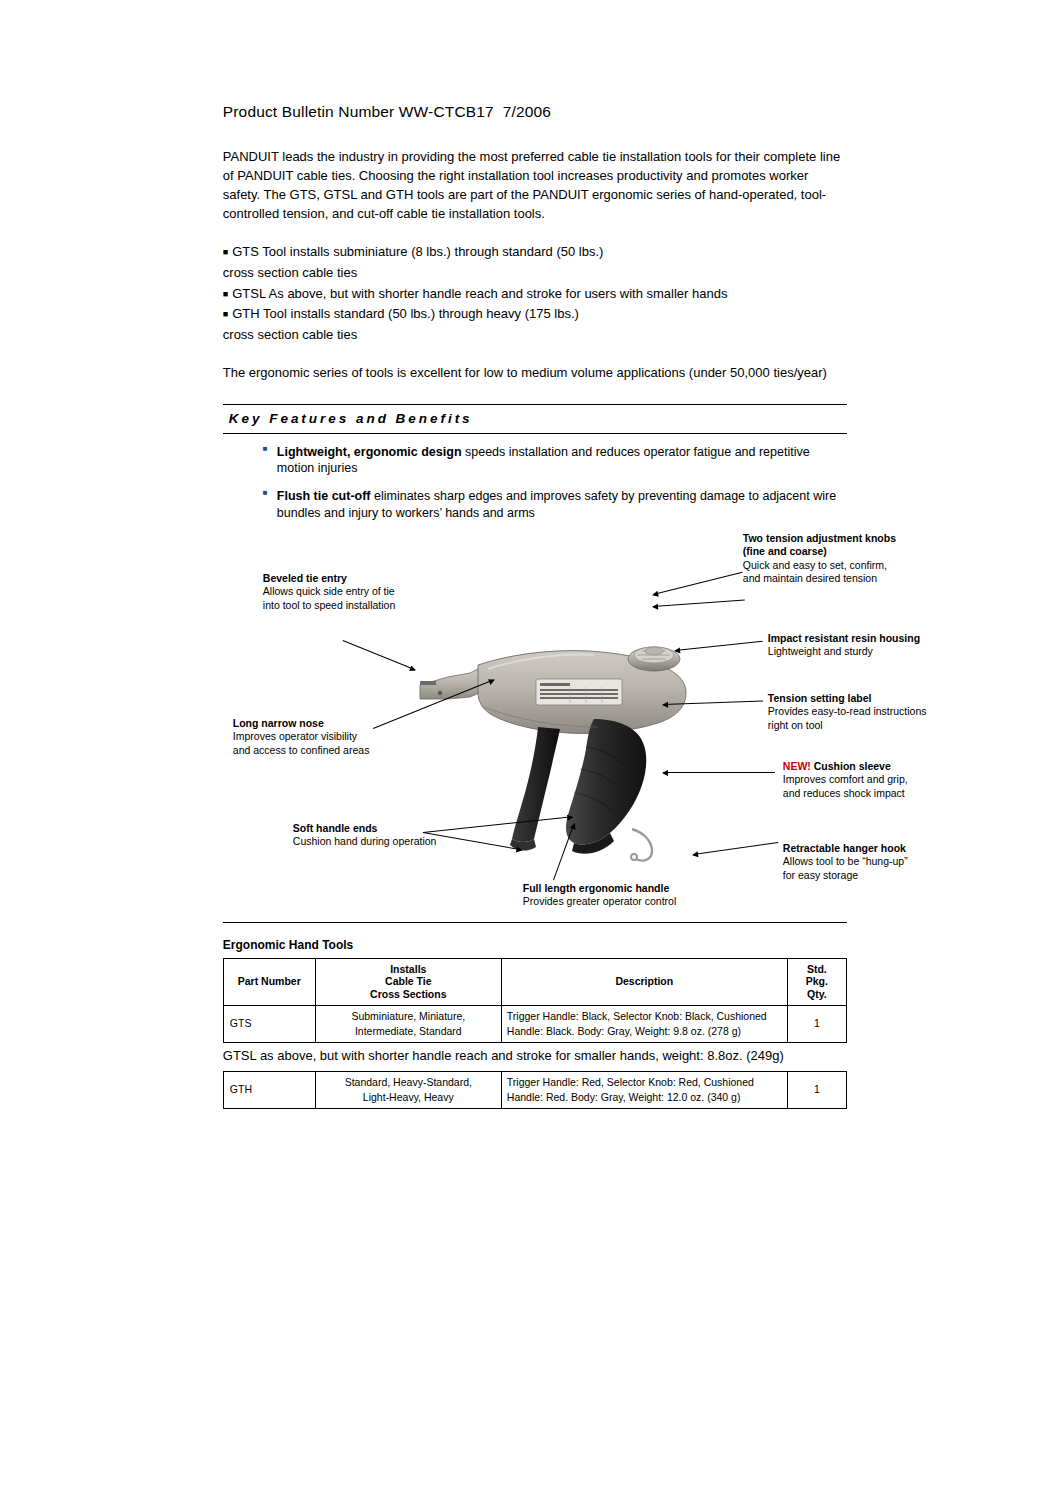Product Bulletin Number WW-CTCB17 7/2006
PANDUIT leads the industry in providing the most preferred cable tie installation tools for their complete line of PANDUIT cable ties. Choosing the right installation tool increases productivity and promotes worker safety. The GTS, GTSL and GTH tools are part of the PANDUIT ergonomic series of hand-operated, tool-controlled tension, and cut-off cable tie installation tools.
■GTS Tool installs subminiature (8 lbs.) through standard (50 lbs.)
cross section cable ties
■GTSL As above, but with shorter handle reach and stroke for users with smaller hands
■GTH Tool installs standard (50 lbs.) through heavy (175 lbs.)
cross section cable ties
The ergonomic series of tools is excellent for low to medium volume applications (under 50,000 ties/year)
Key Features and Benefits
Lightweight, ergonomic design speeds installation and reduces operator fatigue and repetitive motion injuries
Flush tie cut-off eliminates sharp edges and improves safety by preventing damage to adjacent wire bundles and injury to workers’ hands and arms
Two tension adjustment knobs
(fine and coarse)
Quick and easy to set, confirm,
and maintain desired tension
Beveled tie entry
Allows quick side entry of tie
into tool to speed installation
Impact resistant resin housing
Lightweight and sturdy
Long narrow nose
Improves operator visibility
and access to confined areas
Tension setting label
Provides easy-to-read instructions
right on tool
NEW! Cushion sleeve
Improves comfort and grip,
and reduces shock impact
Soft handle ends
Cushion hand during operation
Retractable hanger hook
Allows tool to be “hung-up”
for easy storage
Full length ergonomic handle
Provides greater operator control
Ergonomic Hand Tools
| Part Number | Installs Cable Tie Cross Sections | Description | Std. Pkg. Qty. |
| --- | --- | --- | --- |
| GTS | Subminiature, Miniature, Intermediate, Standard | Trigger Handle: Black, Selector Knob: Black, Cushioned Handle: Black. Body: Gray, Weight: 9.8 oz. (278 g) | 1 |
GTSL as above, but with shorter handle reach and stroke for smaller hands, weight: 8.8oz. (249g)
| GTH | Standard, Heavy-Standard, Light-Heavy, Heavy | Trigger Handle: Red, Selector Knob: Red, Cushioned Handle: Red. Body: Gray, Weight: 12.0 oz. (340 g) | 1 |